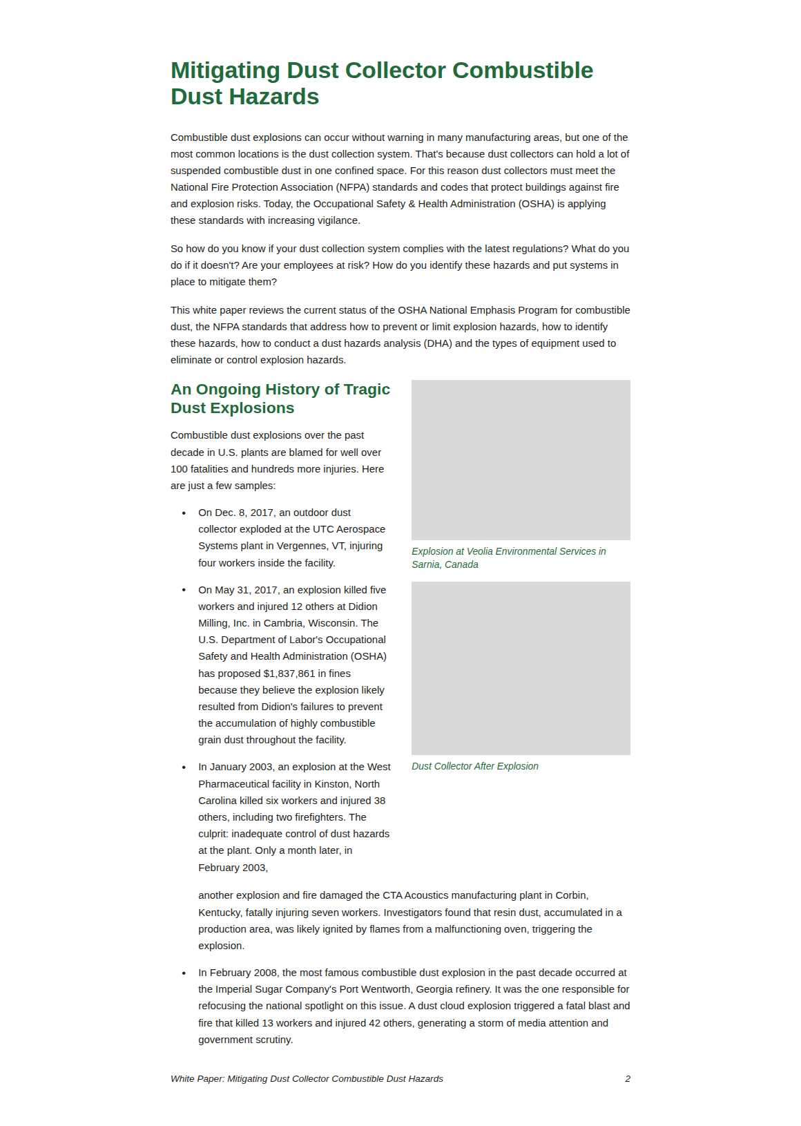Mitigating Dust Collector Combustible Dust Hazards
Combustible dust explosions can occur without warning in many manufacturing areas, but one of the most common locations is the dust collection system. That's because dust collectors can hold a lot of suspended combustible dust in one confined space. For this reason dust collectors must meet the National Fire Protection Association (NFPA) standards and codes that protect buildings against fire and explosion risks. Today, the Occupational Safety & Health Administration (OSHA) is applying these standards with increasing vigilance.
So how do you know if your dust collection system complies with the latest regulations? What do you do if it doesn't? Are your employees at risk? How do you identify these hazards and put systems in place to mitigate them?
This white paper reviews the current status of the OSHA National Emphasis Program for combustible dust, the NFPA standards that address how to prevent or limit explosion hazards, how to identify these hazards, how to conduct a dust hazards analysis (DHA) and the types of equipment used to eliminate or control explosion hazards.
An Ongoing History of Tragic Dust Explosions
Combustible dust explosions over the past decade in U.S. plants are blamed for well over 100 fatalities and hundreds more injuries. Here are just a few samples:
On Dec. 8, 2017, an outdoor dust collector exploded at the UTC Aerospace Systems plant in Vergennes, VT, injuring four workers inside the facility.
On May 31, 2017, an explosion killed five workers and injured 12 others at Didion Milling, Inc. in Cambria, Wisconsin. The U.S. Department of Labor's Occupational Safety and Health Administration (OSHA) has proposed $1,837,861 in fines because they believe the explosion likely resulted from Didion's failures to prevent the accumulation of highly combustible grain dust throughout the facility.
In January 2003, an explosion at the West Pharmaceutical facility in Kinston, North Carolina killed six workers and injured 38 others, including two firefighters. The culprit: inadequate control of dust hazards at the plant. Only a month later, in February 2003,
Explosion at Veolia Environmental Services in Sarnia, Canada
Dust Collector After Explosion
another explosion and fire damaged the CTA Acoustics manufacturing plant in Corbin, Kentucky, fatally injuring seven workers. Investigators found that resin dust, accumulated in a production area, was likely ignited by flames from a malfunctioning oven, triggering the explosion.
In February 2008, the most famous combustible dust explosion in the past decade occurred at the Imperial Sugar Company's Port Wentworth, Georgia refinery. It was the one responsible for refocusing the national spotlight on this issue. A dust cloud explosion triggered a fatal blast and fire that killed 13 workers and injured 42 others, generating a storm of media attention and government scrutiny.
White Paper: Mitigating Dust Collector Combustible Dust Hazards
2